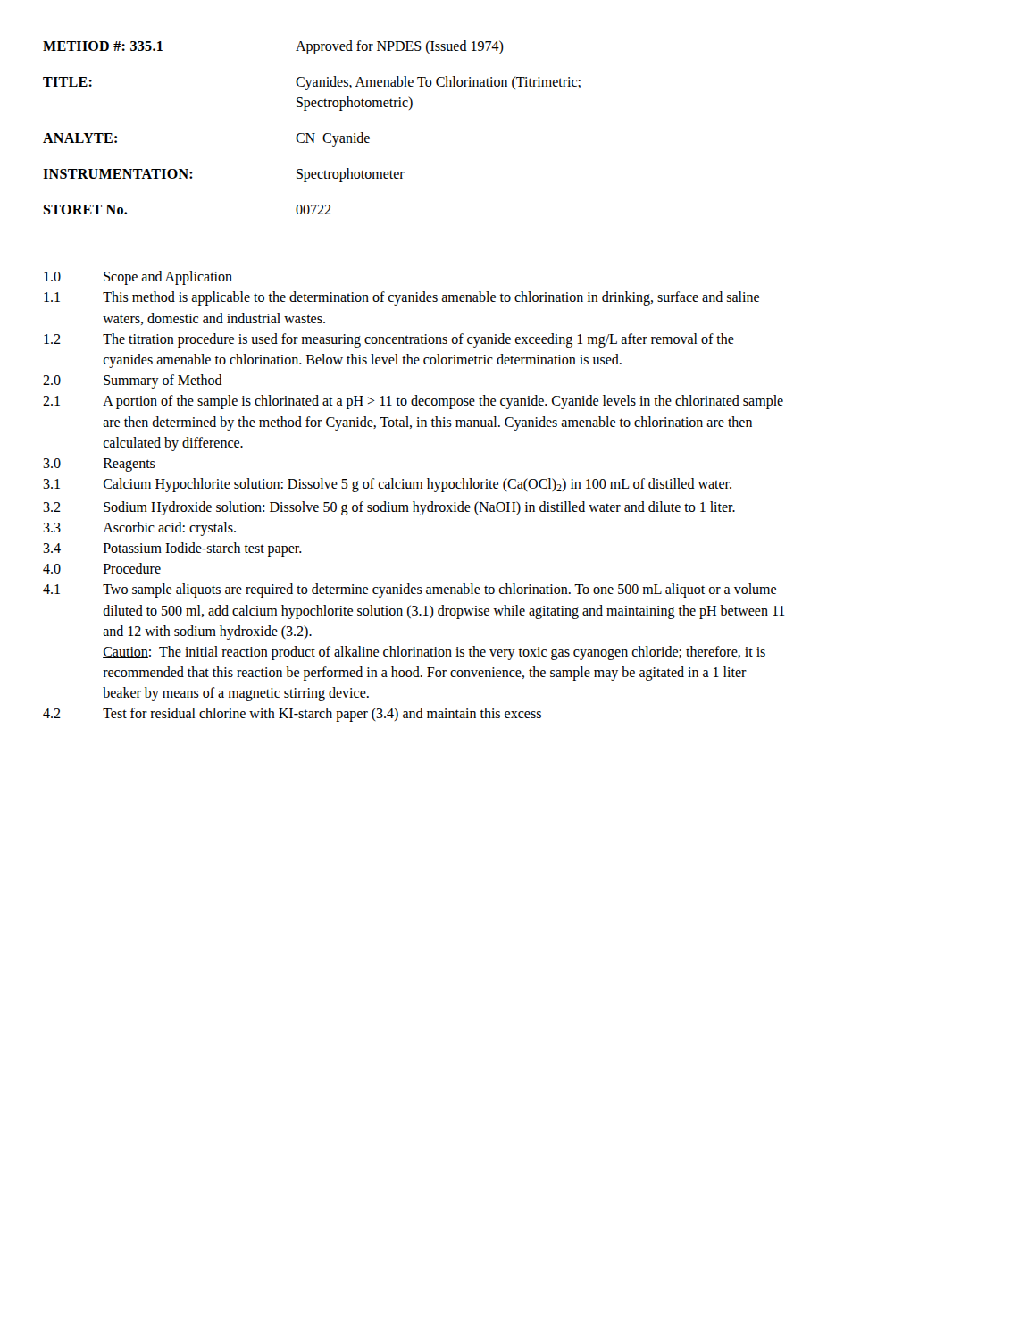| METHOD #: 335.1 | Approved for NPDES (Issued 1974) |
| TITLE: | Cyanides, Amenable To Chlorination (Titrimetric; Spectrophotometric) |
| ANALYTE: | CN Cyanide |
| INSTRUMENTATION: | Spectrophotometer |
| STORET No. | 00722 |
| 1.0 | Scope and Application |
| 1.1 | This method is applicable to the determination of cyanides amenable to chlorination in drinking, surface and saline waters, domestic and industrial wastes. |
| 1.2 | The titration procedure is used for measuring concentrations of cyanide exceeding 1 mg/L after removal of the cyanides amenable to chlorination. Below this level the colorimetric determination is used. |
| 2.0 | Summary of Method |
| 2.1 | A portion of the sample is chlorinated at a pH > 11 to decompose the cyanide. Cyanide levels in the chlorinated sample are then determined by the method for Cyanide, Total, in this manual. Cyanides amenable to chlorination are then calculated by difference. |
| 3.0 | Reagents |
| 3.1 | Calcium Hypochlorite solution: Dissolve 5 g of calcium hypochlorite (Ca(OCl) 2 ) in 100 mL of distilled water. |
| 3.2 | Sodium Hydroxide solution: Dissolve 50 g of sodium hydroxide (NaOH) in distilled water and dilute to 1 liter. |
| 3.3 | Ascorbic acid: crystals. |
| 3.4 | Potassium Iodide-starch test paper. |
| 4.0 | Procedure |
| 4.1 | Two sample aliquots are required to determine cyanides amenable to chlorination. To one 500 mL aliquot or a volume diluted to 500 ml, add calcium hypochlorite solution (3.1) dropwise while agitating and maintaining the pH between 11 and 12 with sodium hydroxide (3.2). Caution : The initial reaction product of alkaline chlorination is the very toxic gas cyanogen chloride; therefore, it is recommended that this reaction be performed in a hood. For convenience, the sample may be agitated in a 1 liter beaker by means of a magnetic stirring device. |
| 4.2 | Test for residual chlorine with KI-starch paper (3.4) and maintain this excess |